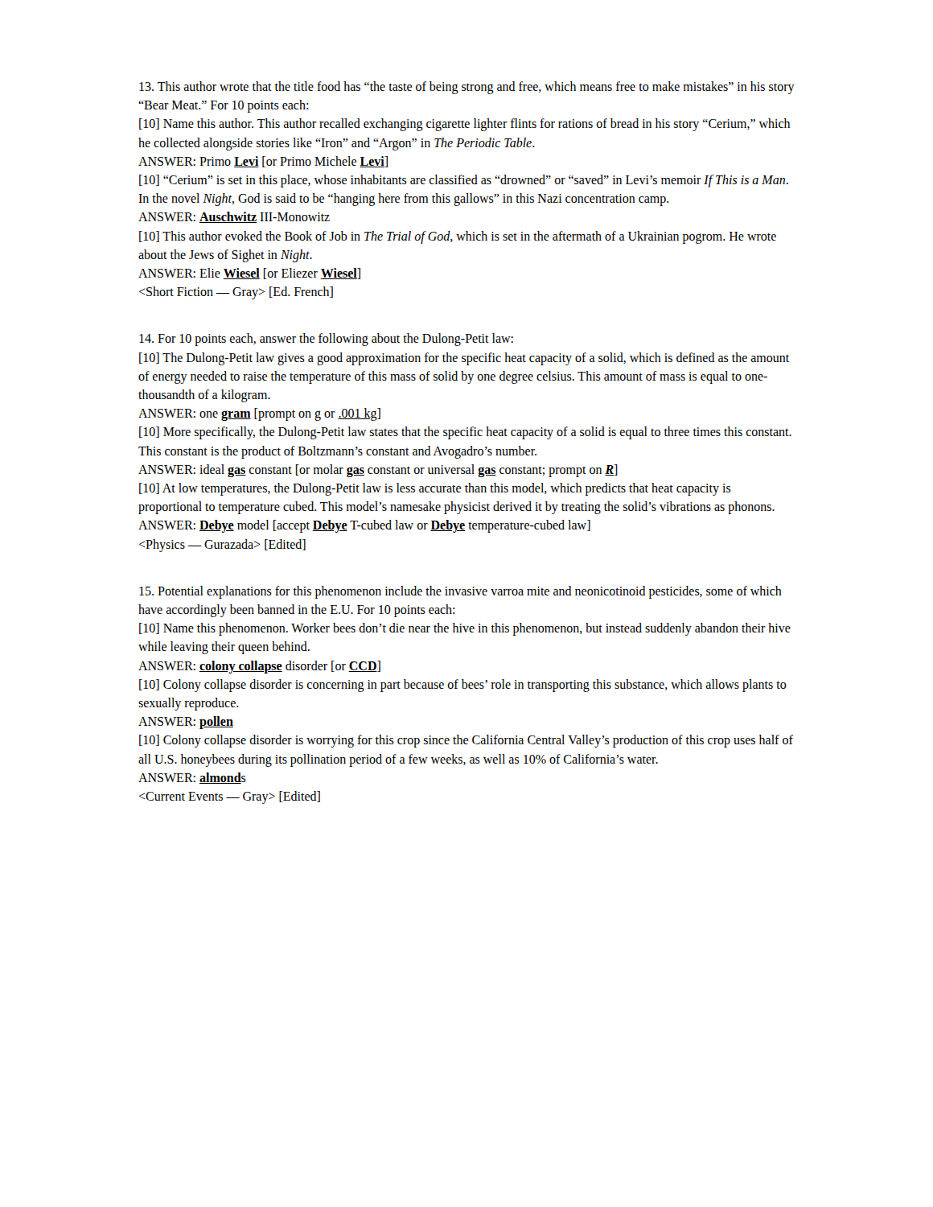13. This author wrote that the title food has “the taste of being strong and free, which means free to make mistakes” in his story “Bear Meat.” For 10 points each:
[10] Name this author. This author recalled exchanging cigarette lighter flints for rations of bread in his story “Cerium,” which he collected alongside stories like “Iron” and “Argon” in The Periodic Table.
ANSWER: Primo Levi [or Primo Michele Levi]
[10] “Cerium” is set in this place, whose inhabitants are classified as “drowned” or “saved” in Levi’s memoir If This is a Man. In the novel Night, God is said to be “hanging here from this gallows” in this Nazi concentration camp.
ANSWER: Auschwitz III-Monowitz
[10] This author evoked the Book of Job in The Trial of God, which is set in the aftermath of a Ukrainian pogrom. He wrote about the Jews of Sighet in Night.
ANSWER: Elie Wiesel [or Eliezer Wiesel]
<Short Fiction — Gray> [Ed. French]
14. For 10 points each, answer the following about the Dulong-Petit law:
[10] The Dulong-Petit law gives a good approximation for the specific heat capacity of a solid, which is defined as the amount of energy needed to raise the temperature of this mass of solid by one degree celsius. This amount of mass is equal to one-thousandth of a kilogram.
ANSWER: one gram [prompt on g or .001 kg]
[10] More specifically, the Dulong-Petit law states that the specific heat capacity of a solid is equal to three times this constant. This constant is the product of Boltzmann’s constant and Avogadro’s number.
ANSWER: ideal gas constant [or molar gas constant or universal gas constant; prompt on R]
[10] At low temperatures, the Dulong-Petit law is less accurate than this model, which predicts that heat capacity is proportional to temperature cubed. This model’s namesake physicist derived it by treating the solid’s vibrations as phonons.
ANSWER: Debye model [accept Debye T-cubed law or Debye temperature-cubed law]
<Physics — Gurazada> [Edited]
15. Potential explanations for this phenomenon include the invasive varroa mite and neonicotinoid pesticides, some of which have accordingly been banned in the E.U. For 10 points each:
[10] Name this phenomenon. Worker bees don’t die near the hive in this phenomenon, but instead suddenly abandon their hive while leaving their queen behind.
ANSWER: colony collapse disorder [or CCD]
[10] Colony collapse disorder is concerning in part because of bees’ role in transporting this substance, which allows plants to sexually reproduce.
ANSWER: pollen
[10] Colony collapse disorder is worrying for this crop since the California Central Valley’s production of this crop uses half of all U.S. honeybees during its pollination period of a few weeks, as well as 10% of California’s water.
ANSWER: almonds
<Current Events — Gray> [Edited]